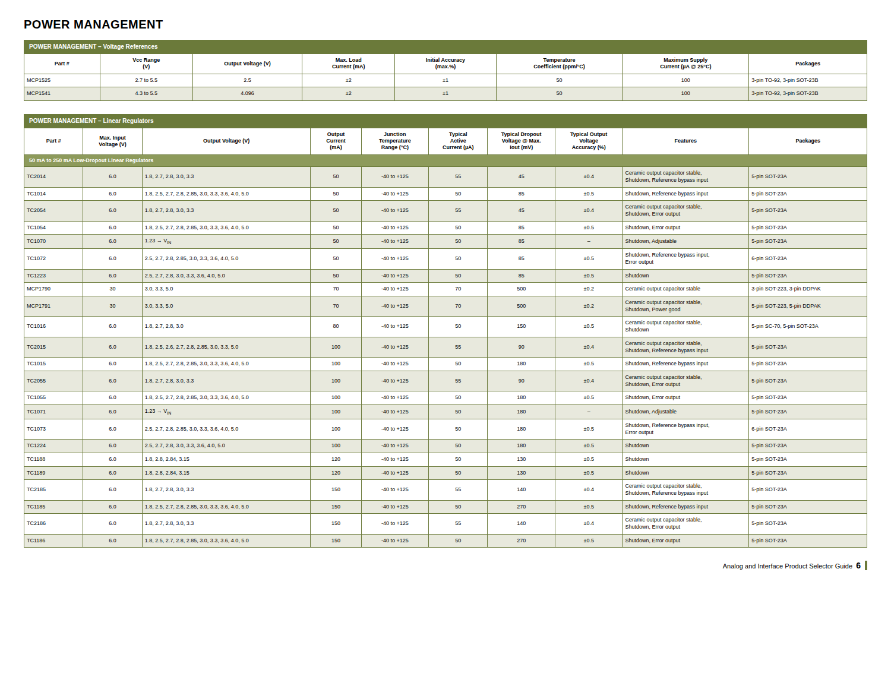POWER MANAGEMENT
POWER MANAGEMENT – Voltage References
| Part # | Vcc Range (V) | Output Voltage (V) | Max. Load Current (mA) | Initial Accuracy (max.%) | Temperature Coefficient (ppm/°C) | Maximum Supply Current (µA @ 25°C) | Packages |
| --- | --- | --- | --- | --- | --- | --- | --- |
| MCP1525 | 2.7 to 5.5 | 2.5 | ±2 | ±1 | 50 | 100 | 3-pin TO-92, 3-pin SOT-23B |
| MCP1541 | 4.3 to 5.5 | 4.096 | ±2 | ±1 | 50 | 100 | 3-pin TO-92, 3-pin SOT-23B |
POWER MANAGEMENT – Linear Regulators
| Part # | Max. Input Voltage (V) | Output Voltage (V) | Output Current (mA) | Junction Temperature Range (°C) | Typical Active Current (µA) | Typical Dropout Voltage @ Max. Iout (mV) | Typical Output Voltage Accuracy (%) | Features | Packages |
| --- | --- | --- | --- | --- | --- | --- | --- | --- | --- |
| 50 mA to 250 mA Low-Dropout Linear Regulators |
| TC2014 | 6.0 | 1.8, 2.7, 2.8, 3.0, 3.3 | 50 | -40 to +125 | 55 | 45 | ±0.4 | Ceramic output capacitor stable, Shutdown, Reference bypass input | 5-pin SOT-23A |
| TC1014 | 6.0 | 1.8, 2.5, 2.7, 2.8, 2.85, 3.0, 3.3, 3.6, 4.0, 5.0 | 50 | -40 to +125 | 50 | 85 | ±0.5 | Shutdown, Reference bypass input | 5-pin SOT-23A |
| TC2054 | 6.0 | 1.8, 2.7, 2.8, 3.0, 3.3 | 50 | -40 to +125 | 55 | 45 | ±0.4 | Ceramic output capacitor stable, Shutdown, Error output | 5-pin SOT-23A |
| TC1054 | 6.0 | 1.8, 2.5, 2.7, 2.8, 2.85, 3.0, 3.3, 3.6, 4.0, 5.0 | 50 | -40 to +125 | 50 | 85 | ±0.5 | Shutdown, Error output | 5-pin SOT-23A |
| TC1070 | 6.0 | 1.23 → V IN | 50 | -40 to +125 | 50 | 85 | – | Shutdown, Adjustable | 5-pin SOT-23A |
| TC1072 | 6.0 | 2.5, 2.7, 2.8, 2.85, 3.0, 3.3, 3.6, 4.0, 5.0 | 50 | -40 to +125 | 50 | 85 | ±0.5 | Shutdown, Reference bypass input, Error output | 6-pin SOT-23A |
| TC1223 | 6.0 | 2.5, 2.7, 2.8, 3.0, 3.3, 3.6, 4.0, 5.0 | 50 | -40 to +125 | 50 | 85 | ±0.5 | Shutdown | 5-pin SOT-23A |
| MCP1790 | 30 | 3.0, 3.3, 5.0 | 70 | -40 to +125 | 70 | 500 | ±0.2 | Ceramic output capacitor stable | 3-pin SOT-223, 3-pin DDPAK |
| MCP1791 | 30 | 3.0, 3.3, 5.0 | 70 | -40 to +125 | 70 | 500 | ±0.2 | Ceramic output capacitor stable, Shutdown, Power good | 5-pin SOT-223, 5-pin DDPAK |
| TC1016 | 6.0 | 1.8, 2.7, 2.8, 3.0 | 80 | -40 to +125 | 50 | 150 | ±0.5 | Ceramic output capacitor stable, Shutdown | 5-pin SC-70, 5-pin SOT-23A |
| TC2015 | 6.0 | 1.8, 2.5, 2.6, 2.7, 2.8, 2.85, 3.0, 3.3, 5.0 | 100 | -40 to +125 | 55 | 90 | ±0.4 | Ceramic output capacitor stable, Shutdown, Reference bypass input | 5-pin SOT-23A |
| TC1015 | 6.0 | 1.8, 2.5, 2.7, 2.8, 2.85, 3.0, 3.3, 3.6, 4.0, 5.0 | 100 | -40 to +125 | 50 | 180 | ±0.5 | Shutdown, Reference bypass input | 5-pin SOT-23A |
| TC2055 | 6.0 | 1.8, 2.7, 2.8, 3.0, 3.3 | 100 | -40 to +125 | 55 | 90 | ±0.4 | Ceramic output capacitor stable, Shutdown, Error output | 5-pin SOT-23A |
| TC1055 | 6.0 | 1.8, 2.5, 2.7, 2.8, 2.85, 3.0, 3.3, 3.6, 4.0, 5.0 | 100 | -40 to +125 | 50 | 180 | ±0.5 | Shutdown, Error output | 5-pin SOT-23A |
| TC1071 | 6.0 | 1.23 → V IN | 100 | -40 to +125 | 50 | 180 | – | Shutdown, Adjustable | 5-pin SOT-23A |
| TC1073 | 6.0 | 2.5, 2.7, 2.8, 2.85, 3.0, 3.3, 3.6, 4.0, 5.0 | 100 | -40 to +125 | 50 | 180 | ±0.5 | Shutdown, Reference bypass input, Error output | 6-pin SOT-23A |
| TC1224 | 6.0 | 2.5, 2.7, 2.8, 3.0, 3.3, 3.6, 4.0, 5.0 | 100 | -40 to +125 | 50 | 180 | ±0.5 | Shutdown | 5-pin SOT-23A |
| TC1188 | 6.0 | 1.8, 2.8, 2.84, 3.15 | 120 | -40 to +125 | 50 | 130 | ±0.5 | Shutdown | 5-pin SOT-23A |
| TC1189 | 6.0 | 1.8, 2.8, 2.84, 3.15 | 120 | -40 to +125 | 50 | 130 | ±0.5 | Shutdown | 5-pin SOT-23A |
| TC2185 | 6.0 | 1.8, 2.7, 2.8, 3.0, 3.3 | 150 | -40 to +125 | 55 | 140 | ±0.4 | Ceramic output capacitor stable, Shutdown, Reference bypass input | 5-pin SOT-23A |
| TC1185 | 6.0 | 1.8, 2.5, 2.7, 2.8, 2.85, 3.0, 3.3, 3.6, 4.0, 5.0 | 150 | -40 to +125 | 50 | 270 | ±0.5 | Shutdown, Reference bypass input | 5-pin SOT-23A |
| TC2186 | 6.0 | 1.8, 2.7, 2.8, 3.0, 3.3 | 150 | -40 to +125 | 55 | 140 | ±0.4 | Ceramic output capacitor stable, Shutdown, Error output | 5-pin SOT-23A |
| TC1186 | 6.0 | 1.8, 2.5, 2.7, 2.8, 2.85, 3.0, 3.3, 3.6, 4.0, 5.0 | 150 | -40 to +125 | 50 | 270 | ±0.5 | Shutdown, Error output | 5-pin SOT-23A |
Analog and Interface Product Selector Guide 6